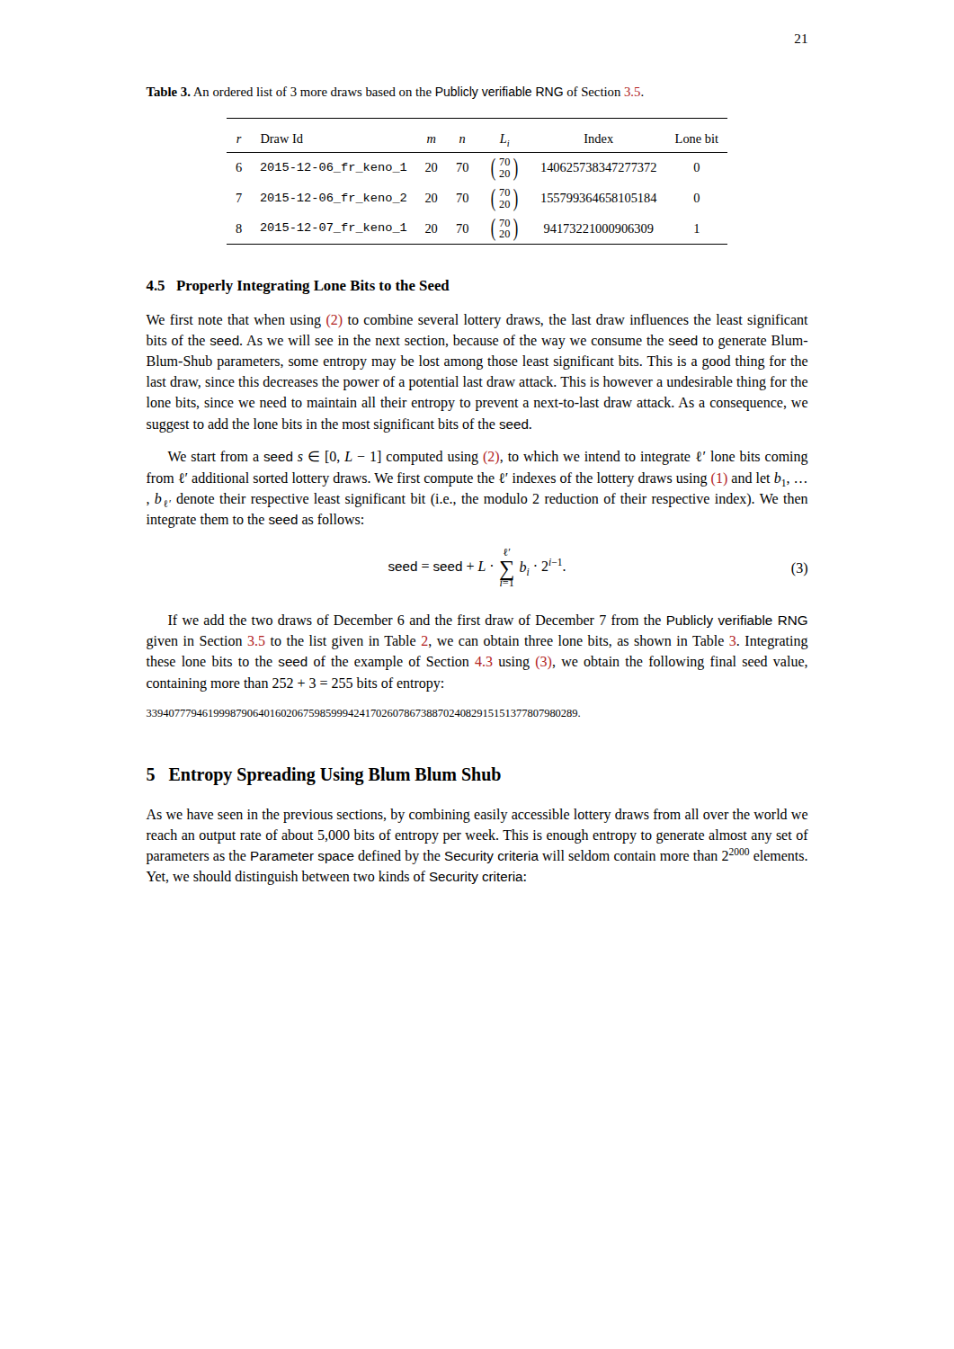21
Table 3. An ordered list of 3 more draws based on the Publicly verifiable RNG of Section 3.5.
| r | Draw Id | m | n | L i | Index | Lone bit |
| --- | --- | --- | --- | --- | --- | --- |
| 6 | 2015-12-06_fr_keno_1 | 20 | 70 | ( 70 20 ) | 140625738347277372 | 0 |
| 7 | 2015-12-06_fr_keno_2 | 20 | 70 | ( 70 20 ) | 155799364658105184 | 0 |
| 8 | 2015-12-07_fr_keno_1 | 20 | 70 | ( 70 20 ) | 94173221000906309 | 1 |
4.5 Properly Integrating Lone Bits to the Seed
We first note that when using (2) to combine several lottery draws, the last draw influences the least significant bits of the seed. As we will see in the next section, because of the way we consume the seed to generate Blum-Blum-Shub parameters, some entropy may be lost among those least significant bits. This is a good thing for the last draw, since this decreases the power of a potential last draw attack. This is however a undesirable thing for the lone bits, since we need to maintain all their entropy to prevent a next-to-last draw attack. As a consequence, we suggest to add the lone bits in the most significant bits of the seed.
We start from a seed s ∈ [0, L − 1] computed using (2), to which we intend to integrate ℓ′ lone bits coming from ℓ′ additional sorted lottery draws. We first compute the ℓ′ indexes of the lottery draws using (1) and let b1, … , bℓ′ denote their respective least significant bit (i.e., the modulo 2 reduction of their respective index). We then integrate them to the seed as follows:
seed = seed + L · ℓ′∑i=1 bi · 2i−1. (3)
If we add the two draws of December 6 and the first draw of December 7 from the Publicly verifiable RNG given in Section 3.5 to the list given in Table 2, we can obtain three lone bits, as shown in Table 3. Integrating these lone bits to the seed of the example of Section 4.3 using (3), we obtain the following final seed value, containing more than 252 + 3 = 255 bits of entropy:
33940777946199987906401602067598599942417026078673887024082915151377807980289.
5 Entropy Spreading Using Blum Blum Shub
As we have seen in the previous sections, by combining easily accessible lottery draws from all over the world we reach an output rate of about 5,000 bits of entropy per week. This is enough entropy to generate almost any set of parameters as the Parameter space defined by the Security criteria will seldom contain more than 22000 elements. Yet, we should distinguish between two kinds of Security criteria: